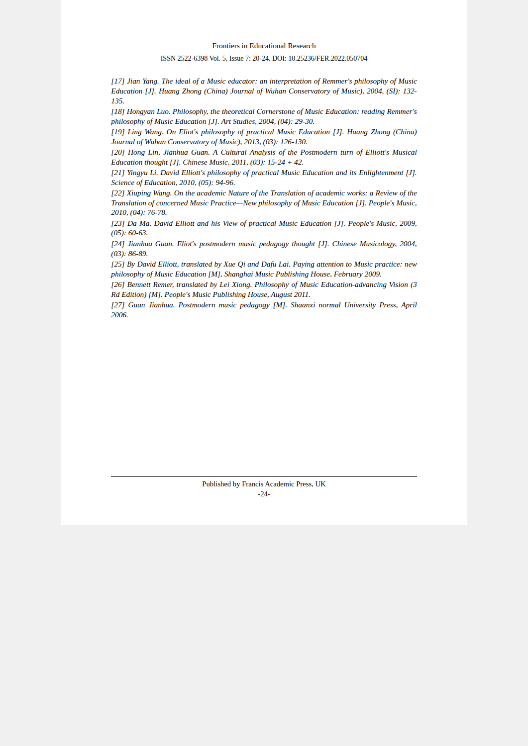Frontiers in Educational Research
ISSN 2522-6398 Vol. 5, Issue 7: 20-24, DOI: 10.25236/FER.2022.050704
[17] Jian Yang. The ideal of a Music educator: an interpretation of Remmer's philosophy of Music Education [J]. Huang Zhong (China) Journal of Wuhan Conservatory of Music), 2004, (SI): 132-135.
[18] Hongyan Luo. Philosophy, the theoretical Cornerstone of Music Education: reading Remmer's philosophy of Music Education [J]. Art Studies, 2004, (04): 29-30.
[19] Ling Wang. On Eliot's philosophy of practical Music Education [J]. Huang Zhong (China) Journal of Wuhan Conservatory of Music), 2013, (03): 126-130.
[20] Hong Lin, Jianhua Guan. A Cultural Analysis of the Postmodern turn of Elliott's Musical Education thought [J]. Chinese Music, 2011, (03): 15-24 + 42.
[21] Yingyu Li. David Elliott's philosophy of practical Music Education and its Enlightenment [J]. Science of Education, 2010, (05): 94-96.
[22] Xiuping Wang. On the academic Nature of the Translation of academic works: a Review of the Translation of concerned Music Practice—New philosophy of Music Education [J]. People's Music, 2010, (04): 76-78.
[23] Da Ma. David Elliott and his View of practical Music Education [J]. People's Music, 2009, (05): 60-63.
[24] Jianhua Guan. Eliot's postmodern music pedagogy thought [J]. Chinese Musicology, 2004, (03): 86-89.
[25] By David Elliott, translated by Xue Qi and Dafu Lai. Paying attention to Music practice: new philosophy of Music Education [M], Shanghai Music Publishing House, February 2009.
[26] Bennett Remer, translated by Lei Xiong. Philosophy of Music Education-advancing Vision (3 Rd Edition) [M]. People's Music Publishing House, August 2011.
[27] Guan Jianhua. Postmodern music pedagogy [M]. Shaanxi normal University Press, April 2006.
Published by Francis Academic Press, UK -24-